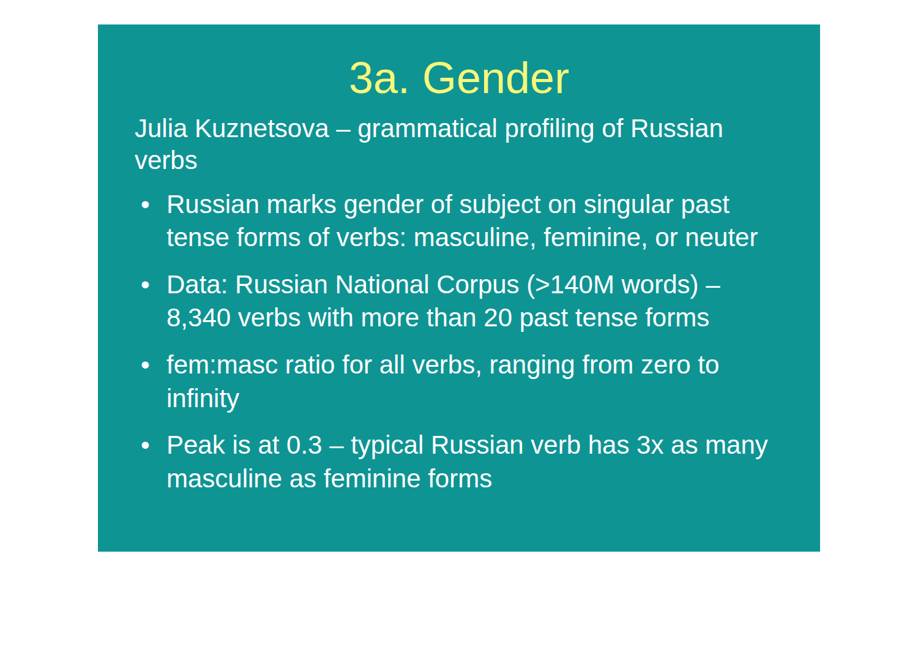3a. Gender
Julia Kuznetsova – grammatical profiling of Russian verbs
Russian marks gender of subject on singular past tense forms of verbs: masculine, feminine, or neuter
Data: Russian National Corpus (>140M words) – 8,340 verbs with more than 20 past tense forms
fem:masc ratio for all verbs, ranging from zero to infinity
Peak is at 0.3 – typical Russian verb has 3x as many masculine as feminine forms